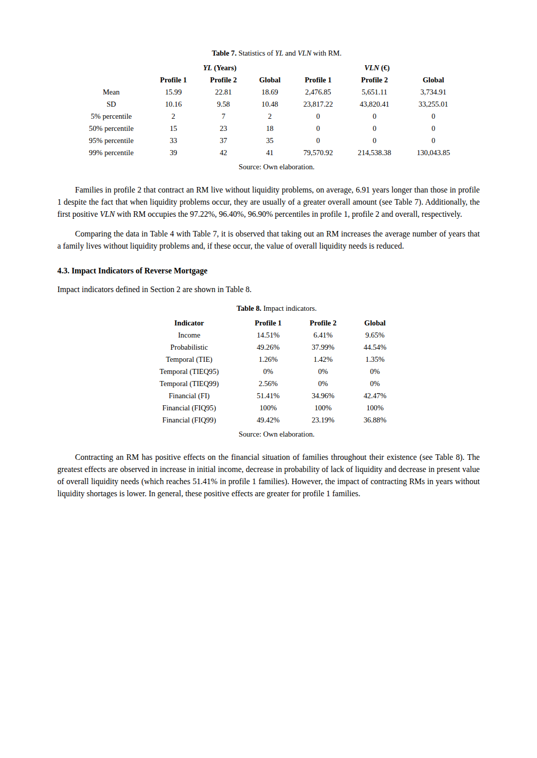Table 7. Statistics of YL and VLN with RM.
| | YL (Years) | VLN (€) |
| --- | --- | --- |
| | Profile 1 | Profile 2 | Global | Profile 1 | Profile 2 | Global |
| Mean | 15.99 | 22.81 | 18.69 | 2,476.85 | 5,651.11 | 3,734.91 |
| SD | 10.16 | 9.58 | 10.48 | 23,817.22 | 43,820.41 | 33,255.01 |
| 5% percentile | 2 | 7 | 2 | 0 | 0 | 0 |
| 50% percentile | 15 | 23 | 18 | 0 | 0 | 0 |
| 95% percentile | 33 | 37 | 35 | 0 | 0 | 0 |
| 99% percentile | 39 | 42 | 41 | 79,570.92 | 214,538.38 | 130,043.85 |
Source: Own elaboration.
Families in profile 2 that contract an RM live without liquidity problems, on average, 6.91 years longer than those in profile 1 despite the fact that when liquidity problems occur, they are usually of a greater overall amount (see Table 7). Additionally, the first positive VLN with RM occupies the 97.22%, 96.40%, 96.90% percentiles in profile 1, profile 2 and overall, respectively.
Comparing the data in Table 4 with Table 7, it is observed that taking out an RM increases the average number of years that a family lives without liquidity problems and, if these occur, the value of overall liquidity needs is reduced.
4.3. Impact Indicators of Reverse Mortgage
Impact indicators defined in Section 2 are shown in Table 8.
Table 8. Impact indicators.
| Indicator | Profile 1 | Profile 2 | Global |
| --- | --- | --- | --- |
| Income | 14.51% | 6.41% | 9.65% |
| Probabilistic | 49.26% | 37.99% | 44.54% |
| Temporal (TIE) | 1.26% | 1.42% | 1.35% |
| Temporal (TIEQ95) | 0% | 0% | 0% |
| Temporal (TIEQ99) | 2.56% | 0% | 0% |
| Financial (FI) | 51.41% | 34.96% | 42.47% |
| Financial (FIQ95) | 100% | 100% | 100% |
| Financial (FIQ99) | 49.42% | 23.19% | 36.88% |
Source: Own elaboration.
Contracting an RM has positive effects on the financial situation of families throughout their existence (see Table 8). The greatest effects are observed in increase in initial income, decrease in probability of lack of liquidity and decrease in present value of overall liquidity needs (which reaches 51.41% in profile 1 families). However, the impact of contracting RMs in years without liquidity shortages is lower. In general, these positive effects are greater for profile 1 families.